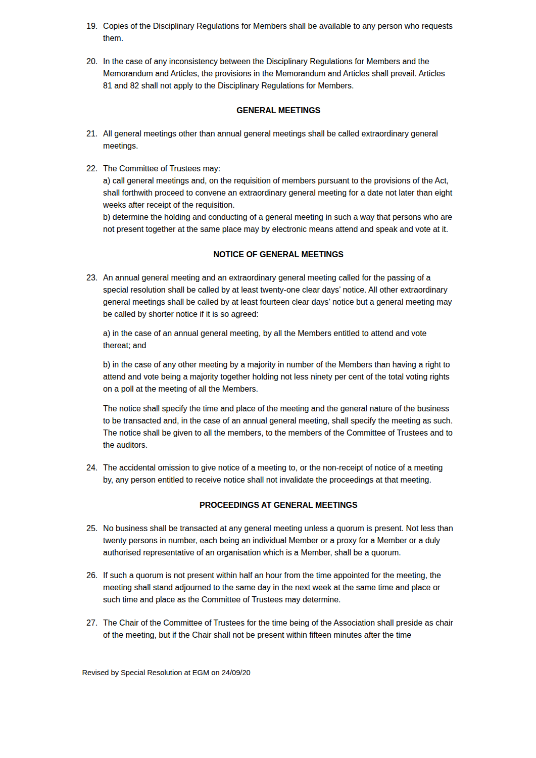Copies of the Disciplinary Regulations for Members shall be available to any person who requests them.
In the case of any inconsistency between the Disciplinary Regulations for Members and the Memorandum and Articles, the provisions in the Memorandum and Articles shall prevail. Articles 81 and 82 shall not apply to the Disciplinary Regulations for Members.
General Meetings
All general meetings other than annual general meetings shall be called extraordinary general meetings.
The Committee of Trustees may:
a) call general meetings and, on the requisition of members pursuant to the provisions of the Act, shall forthwith proceed to convene an extraordinary general meeting for a date not later than eight weeks after receipt of the requisition.
b) determine the holding and conducting of a general meeting in such a way that persons who are not present together at the same place may by electronic means attend and speak and vote at it.
Notice of General Meetings
An annual general meeting and an extraordinary general meeting called for the passing of a special resolution shall be called by at least twenty-one clear days’ notice. All other extraordinary general meetings shall be called by at least fourteen clear days’ notice but a general meeting may be called by shorter notice if it is so agreed:
a) in the case of an annual general meeting, by all the Members entitled to attend and vote thereat; and
b) in the case of any other meeting by a majority in number of the Members than having a right to attend and vote being a majority together holding not less ninety per cent of the total voting rights on a poll at the meeting of all the Members.
The notice shall specify the time and place of the meeting and the general nature of the business to be transacted and, in the case of an annual general meeting, shall specify the meeting as such. The notice shall be given to all the members, to the members of the Committee of Trustees and to the auditors.
The accidental omission to give notice of a meeting to, or the non-receipt of notice of a meeting by, any person entitled to receive notice shall not invalidate the proceedings at that meeting.
Proceedings at General Meetings
No business shall be transacted at any general meeting unless a quorum is present. Not less than twenty persons in number, each being an individual Member or a proxy for a Member or a duly authorised representative of an organisation which is a Member, shall be a quorum.
If such a quorum is not present within half an hour from the time appointed for the meeting, the meeting shall stand adjourned to the same day in the next week at the same time and place or such time and place as the Committee of Trustees may determine.
The Chair of the Committee of Trustees for the time being of the Association shall preside as chair of the meeting, but if the Chair shall not be present within fifteen minutes after the time
Revised by Special Resolution at EGM on 24/09/20